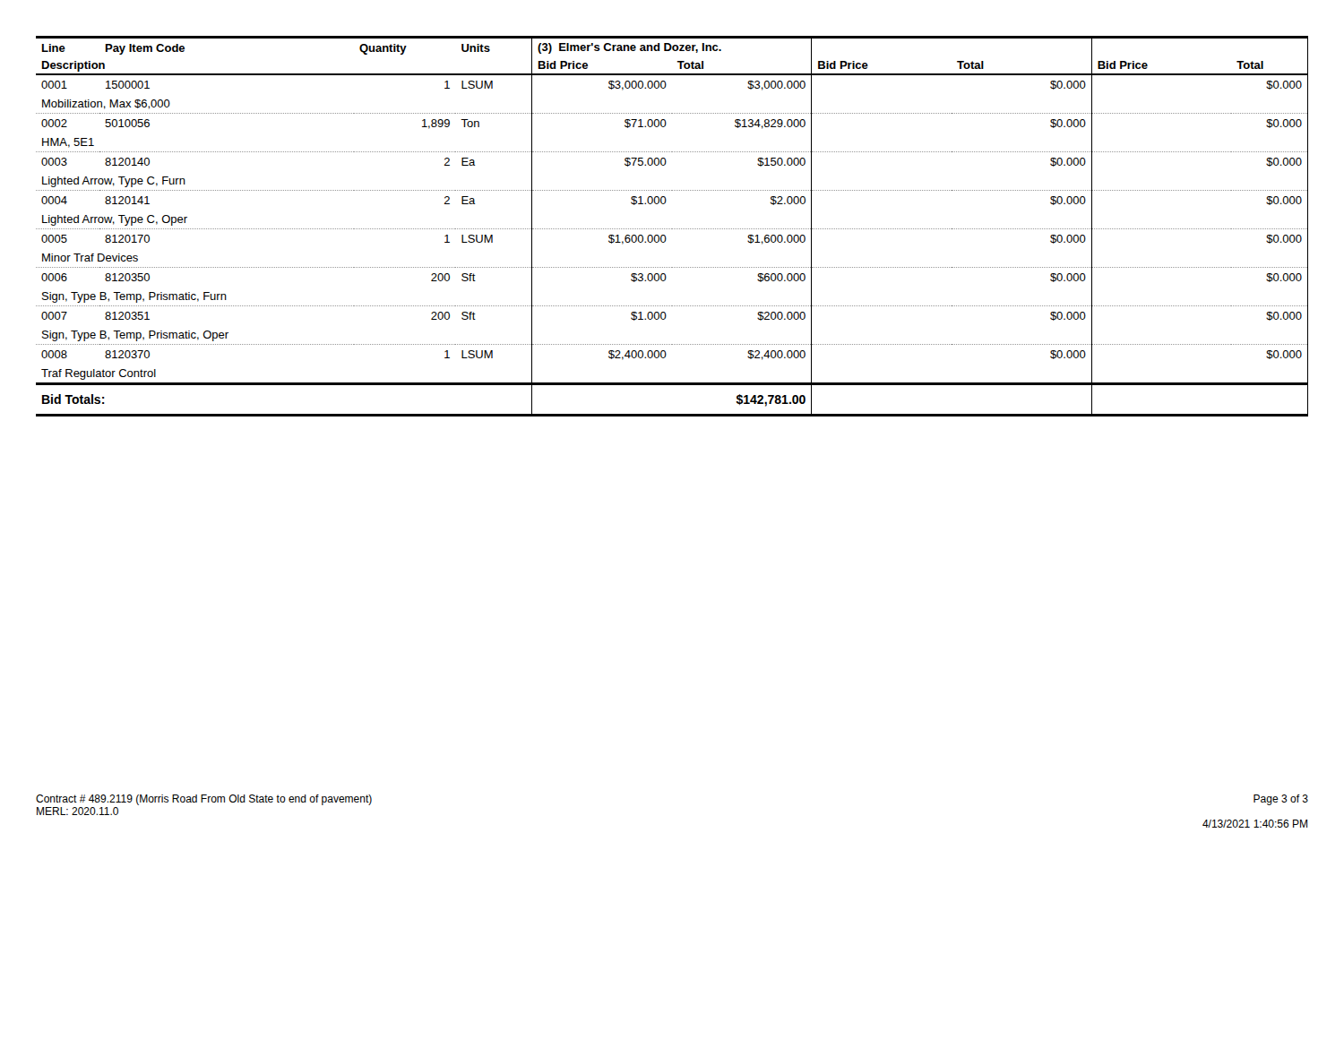| Line | Pay Item Code | Quantity | Units | (3) Elmer's Crane and Dozer, Inc. | | |
| --- | --- | --- | --- | --- | --- | --- |
| Description | | Bid Price | Total | Bid Price | Total | Bid Price | Total |
| 0001 | 1500001 | 1 | LSUM | $3,000.000 | $3,000.000 | | $0.000 | | $0.000 |
| Mobilization, Max $6,000 | | | | | | |
| 0002 | 5010056 | 1,899 | Ton | $71.000 | $134,829.000 | | $0.000 | | $0.000 |
| HMA, 5E1 | | | | | | |
| 0003 | 8120140 | 2 | Ea | $75.000 | $150.000 | | $0.000 | | $0.000 |
| Lighted Arrow, Type C, Furn | | | | | | |
| 0004 | 8120141 | 2 | Ea | $1.000 | $2.000 | | $0.000 | | $0.000 |
| Lighted Arrow, Type C, Oper | | | | | | |
| 0005 | 8120170 | 1 | LSUM | $1,600.000 | $1,600.000 | | $0.000 | | $0.000 |
| Minor Traf Devices | | | | | | |
| 0006 | 8120350 | 200 | Sft | $3.000 | $600.000 | | $0.000 | | $0.000 |
| Sign, Type B, Temp, Prismatic, Furn | | | | | | |
| 0007 | 8120351 | 200 | Sft | $1.000 | $200.000 | | $0.000 | | $0.000 |
| Sign, Type B, Temp, Prismatic, Oper | | | | | | |
| 0008 | 8120370 | 1 | LSUM | $2,400.000 | $2,400.000 | | $0.000 | | $0.000 |
| Traf Regulator Control | | | | | | |
| Bid Totals: | | $142,781.00 | | | | |
Contract # 489.2119 (Morris Road From Old State to end of pavement)
MERL: 2020.11.0
Page 3 of 3
4/13/2021 1:40:56 PM